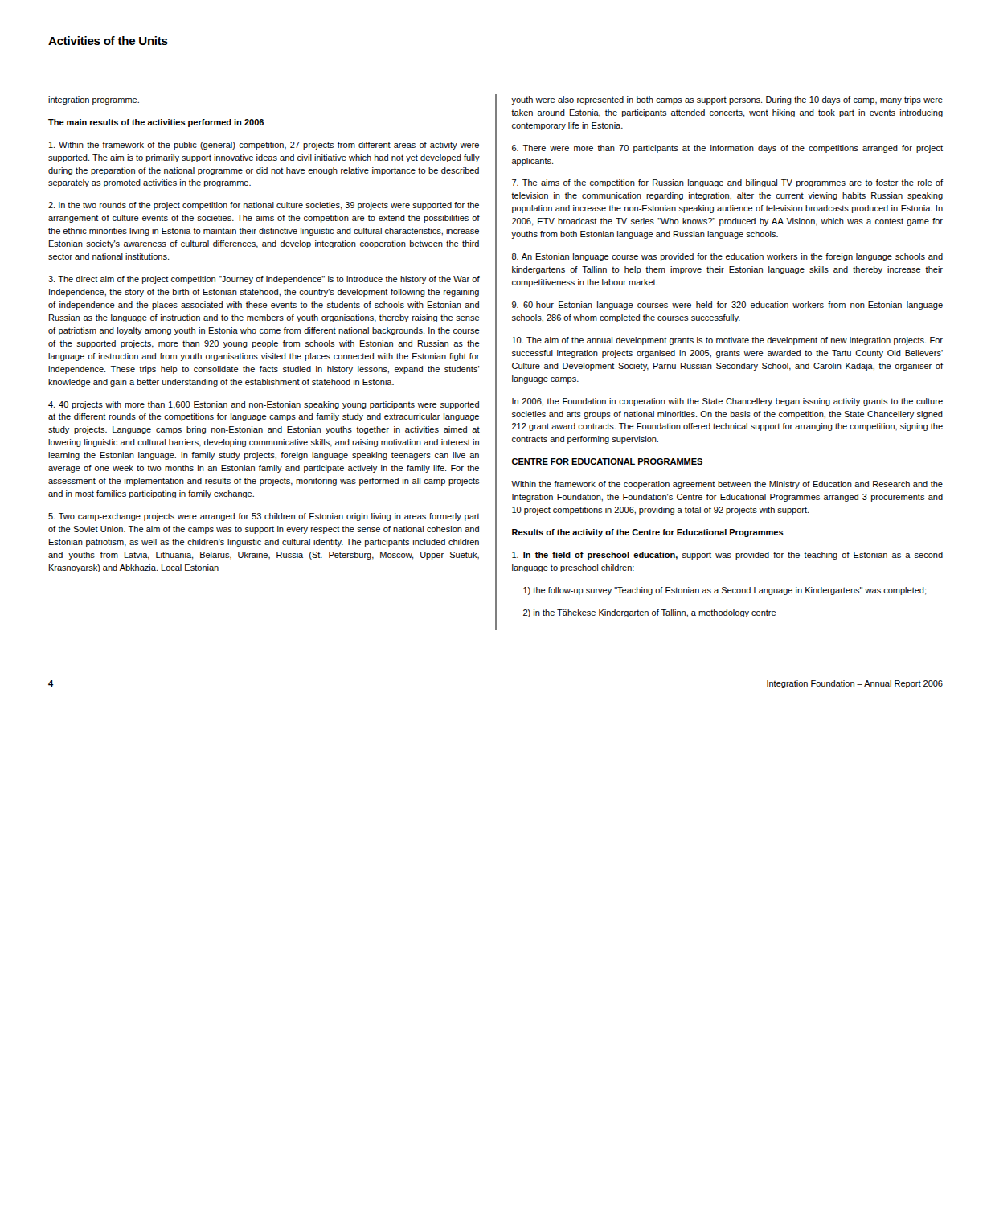Activities of the Units
integration programme.
The main results of the activities performed in 2006
1. Within the framework of the public (general) competition, 27 projects from different areas of activity were supported. The aim is to primarily support innovative ideas and civil initiative which had not yet developed fully during the preparation of the national programme or did not have enough relative importance to be described separately as promoted activities in the programme.
2. In the two rounds of the project competition for national culture societies, 39 projects were supported for the arrangement of culture events of the societies. The aims of the competition are to extend the possibilities of the ethnic minorities living in Estonia to maintain their distinctive linguistic and cultural characteristics, increase Estonian society's awareness of cultural differences, and develop integration cooperation between the third sector and national institutions.
3. The direct aim of the project competition "Journey of Independence" is to introduce the history of the War of Independence, the story of the birth of Estonian statehood, the country's development following the regaining of independence and the places associated with these events to the students of schools with Estonian and Russian as the language of instruction and to the members of youth organisations, thereby raising the sense of patriotism and loyalty among youth in Estonia who come from different national backgrounds. In the course of the supported projects, more than 920 young people from schools with Estonian and Russian as the language of instruction and from youth organisations visited the places connected with the Estonian fight for independence. These trips help to consolidate the facts studied in history lessons, expand the students' knowledge and gain a better understanding of the establishment of statehood in Estonia.
4. 40 projects with more than 1,600 Estonian and non-Estonian speaking young participants were supported at the different rounds of the competitions for language camps and family study and extracurricular language study projects. Language camps bring non-Estonian and Estonian youths together in activities aimed at lowering linguistic and cultural barriers, developing communicative skills, and raising motivation and interest in learning the Estonian language. In family study projects, foreign language speaking teenagers can live an average of one week to two months in an Estonian family and participate actively in the family life. For the assessment of the implementation and results of the projects, monitoring was performed in all camp projects and in most families participating in family exchange.
5. Two camp-exchange projects were arranged for 53 children of Estonian origin living in areas formerly part of the Soviet Union. The aim of the camps was to support in every respect the sense of national cohesion and Estonian patriotism, as well as the children's linguistic and cultural identity. The participants included children and youths from Latvia, Lithuania, Belarus, Ukraine, Russia (St. Petersburg, Moscow, Upper Suetuk, Krasnoyarsk) and Abkhazia. Local Estonian
youth were also represented in both camps as support persons. During the 10 days of camp, many trips were taken around Estonia, the participants attended concerts, went hiking and took part in events introducing contemporary life in Estonia.
6. There were more than 70 participants at the information days of the competitions arranged for project applicants.
7. The aims of the competition for Russian language and bilingual TV programmes are to foster the role of television in the communication regarding integration, alter the current viewing habits Russian speaking population and increase the non-Estonian speaking audience of television broadcasts produced in Estonia. In 2006, ETV broadcast the TV series "Who knows?" produced by AA Visioon, which was a contest game for youths from both Estonian language and Russian language schools.
8. An Estonian language course was provided for the education workers in the foreign language schools and kindergartens of Tallinn to help them improve their Estonian language skills and thereby increase their competitiveness in the labour market.
9. 60-hour Estonian language courses were held for 320 education workers from non-Estonian language schools, 286 of whom completed the courses successfully.
10. The aim of the annual development grants is to motivate the development of new integration projects. For successful integration projects organised in 2005, grants were awarded to the Tartu County Old Believers' Culture and Development Society, Pärnu Russian Secondary School, and Carolin Kadaja, the organiser of language camps.
In 2006, the Foundation in cooperation with the State Chancellery began issuing activity grants to the culture societies and arts groups of national minorities. On the basis of the competition, the State Chancellery signed 212 grant award contracts. The Foundation offered technical support for arranging the competition, signing the contracts and performing supervision.
CENTRE FOR EDUCATIONAL PROGRAMMES
Within the framework of the cooperation agreement between the Ministry of Education and Research and the Integration Foundation, the Foundation's Centre for Educational Programmes arranged 3 procurements and 10 project competitions in 2006, providing a total of 92 projects with support.
Results of the activity of the Centre for Educational Programmes
1. In the field of preschool education, support was provided for the teaching of Estonian as a second language to preschool children:
1) the follow-up survey "Teaching of Estonian as a Second Language in Kindergartens" was completed;
2) in the Tähekese Kindergarten of Tallinn, a methodology centre
4
Integration Foundation – Annual Report 2006